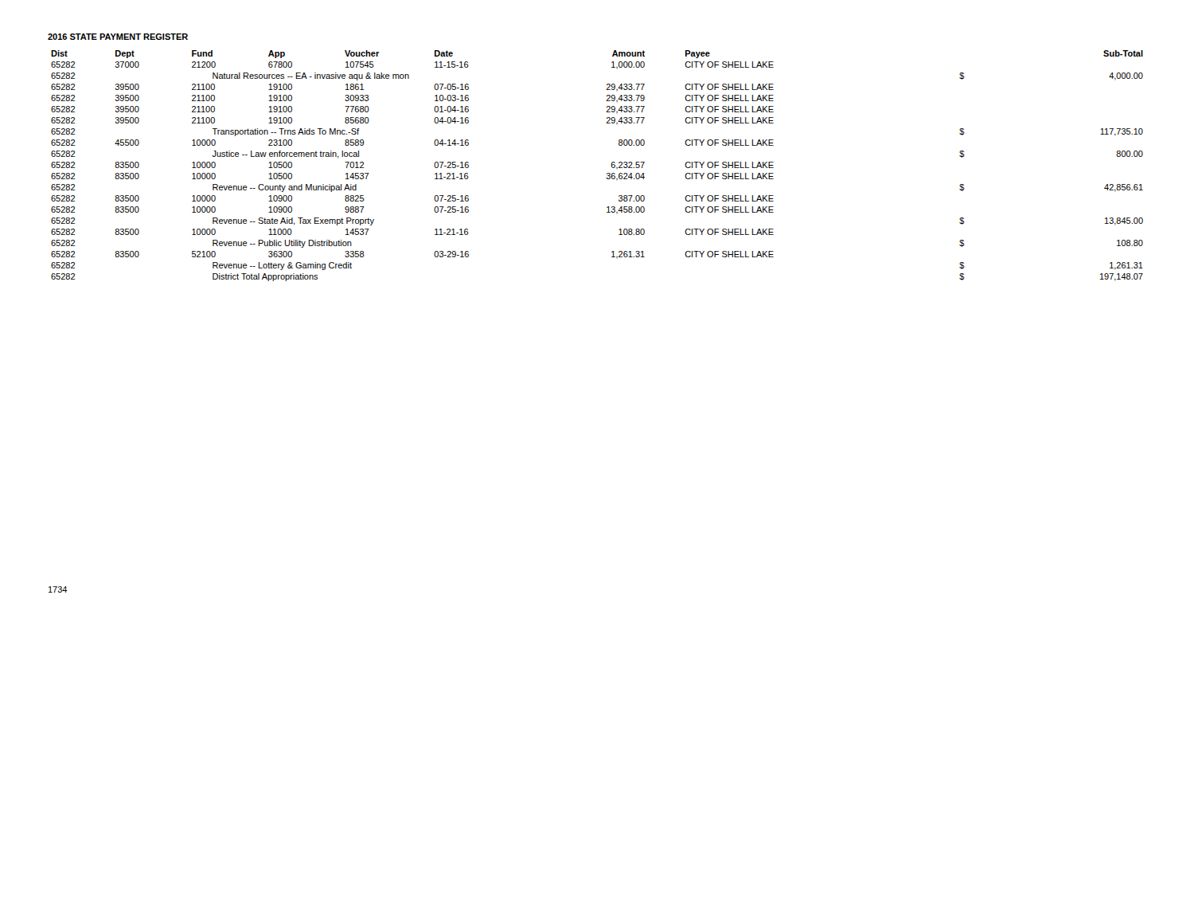2016 STATE PAYMENT REGISTER
| Dist | Dept | Fund | App | Voucher | Date | Amount | Payee | | Sub-Total |
| --- | --- | --- | --- | --- | --- | --- | --- | --- | --- |
| 65282 | 37000 | 21200 | 67800 | 107545 | 11-15-16 | 1,000.00 | CITY OF SHELL LAKE | | |
| 65282 | | Natural Resources -- EA - invasive aqu & lake mon | | $ | 4,000.00 |
| 65282 | 39500 | 21100 | 19100 | 1861 | 07-05-16 | 29,433.77 | CITY OF SHELL LAKE | | |
| 65282 | 39500 | 21100 | 19100 | 30933 | 10-03-16 | 29,433.79 | CITY OF SHELL LAKE | | |
| 65282 | 39500 | 21100 | 19100 | 77680 | 01-04-16 | 29,433.77 | CITY OF SHELL LAKE | | |
| 65282 | 39500 | 21100 | 19100 | 85680 | 04-04-16 | 29,433.77 | CITY OF SHELL LAKE | | |
| 65282 | | Transportation -- Trns Aids To Mnc.-Sf | | $ | 117,735.10 |
| 65282 | 45500 | 10000 | 23100 | 8589 | 04-14-16 | 800.00 | CITY OF SHELL LAKE | | |
| 65282 | | Justice -- Law enforcement train, local | | $ | 800.00 |
| 65282 | 83500 | 10000 | 10500 | 7012 | 07-25-16 | 6,232.57 | CITY OF SHELL LAKE | | |
| 65282 | 83500 | 10000 | 10500 | 14537 | 11-21-16 | 36,624.04 | CITY OF SHELL LAKE | | |
| 65282 | | Revenue -- County and Municipal Aid | | $ | 42,856.61 |
| 65282 | 83500 | 10000 | 10900 | 8825 | 07-25-16 | 387.00 | CITY OF SHELL LAKE | | |
| 65282 | 83500 | 10000 | 10900 | 9887 | 07-25-16 | 13,458.00 | CITY OF SHELL LAKE | | |
| 65282 | | Revenue -- State Aid, Tax Exempt Proprty | | $ | 13,845.00 |
| 65282 | 83500 | 10000 | 11000 | 14537 | 11-21-16 | 108.80 | CITY OF SHELL LAKE | | |
| 65282 | | Revenue -- Public Utility Distribution | | $ | 108.80 |
| 65282 | 83500 | 52100 | 36300 | 3358 | 03-29-16 | 1,261.31 | CITY OF SHELL LAKE | | |
| 65282 | | Revenue -- Lottery & Gaming Credit | | $ | 1,261.31 |
| 65282 | | District Total Appropriations | | $ | 197,148.07 |
1734